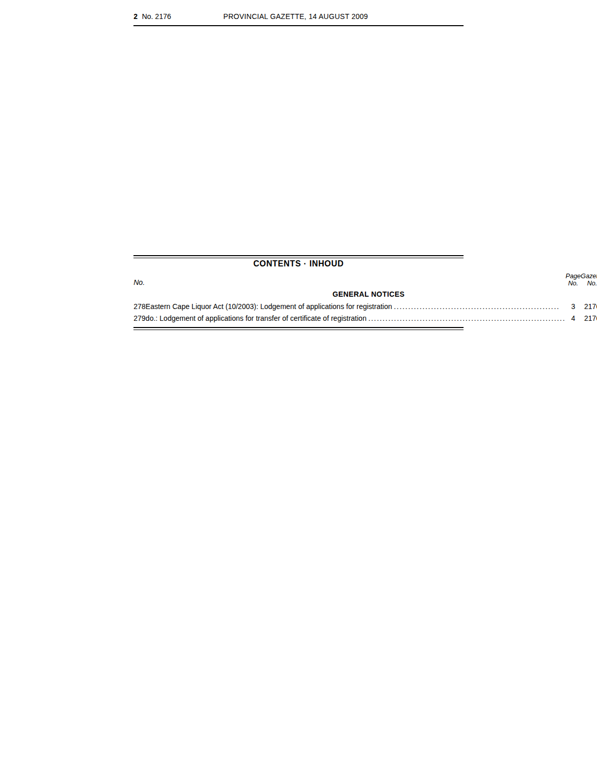2 No. 2176
PROVINCIAL GAZETTE, 14 AUGUST 2009
CONTENTS · INHOUD
| No. | | Page No. | Gazette No. |
| GENERAL NOTICES |
| 278 | Eastern Cape Liquor Act (10/2003): Lodgement of applications for registration .......................................................... | 3 | 2176 |
| 279 | do.: Lodgement of applications for transfer of certificate of registration ..................................................................... | 4 | 2176 |